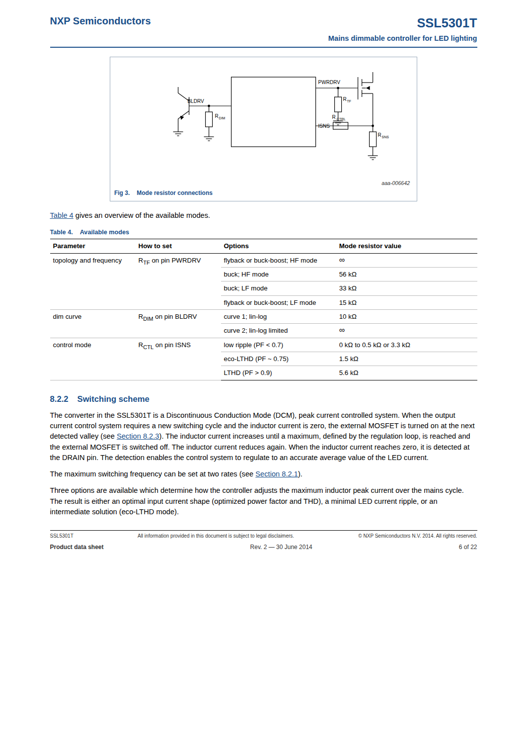NXP Semiconductors
SSL5301T
Mains dimmable controller for LED lighting
PWRDRV BLDRV ISNS R CTRL R TF R SNS R DIM
aaa-006642
Fig 3. Mode resistor connections
Table 4 gives an overview of the available modes.
Table 4. Available modes
| Parameter | How to set | Options | Mode resistor value |
| --- | --- | --- | --- |
| topology and frequency | R TF on pin PWRDRV | flyback or buck-boost; HF mode | ∞ |
| buck; HF mode | 56 kΩ |
| buck; LF mode | 33 kΩ |
| flyback or buck-boost; LF mode | 15 kΩ |
| dim curve | R DIM on pin BLDRV | curve 1; lin-log | 10 kΩ |
| curve 2; lin-log limited | ∞ |
| control mode | R CTL on pin ISNS | low ripple (PF < 0.7) | 0 kΩ to 0.5 kΩ or 3.3 kΩ |
| eco-LTHD (PF ~ 0.75) | 1.5 kΩ |
| LTHD (PF > 0.9) | 5.6 kΩ |
8.2.2 Switching scheme
The converter in the SSL5301T is a Discontinuous Conduction Mode (DCM), peak current controlled system. When the output current control system requires a new switching cycle and the inductor current is zero, the external MOSFET is turned on at the next detected valley (see Section 8.2.3). The inductor current increases until a maximum, defined by the regulation loop, is reached and the external MOSFET is switched off. The inductor current reduces again. When the inductor current reaches zero, it is detected at the DRAIN pin. The detection enables the control system to regulate to an accurate average value of the LED current.
The maximum switching frequency can be set at two rates (see Section 8.2.1).
Three options are available which determine how the controller adjusts the maximum inductor peak current over the mains cycle. The result is either an optimal input current shape (optimized power factor and THD), a minimal LED current ripple, or an intermediate solution (eco-LTHD mode).
SSL5301T
All information provided in this document is subject to legal disclaimers.
© NXP Semiconductors N.V. 2014. All rights reserved.
Product data sheet
Rev. 2 — 30 June 2014
6 of 22